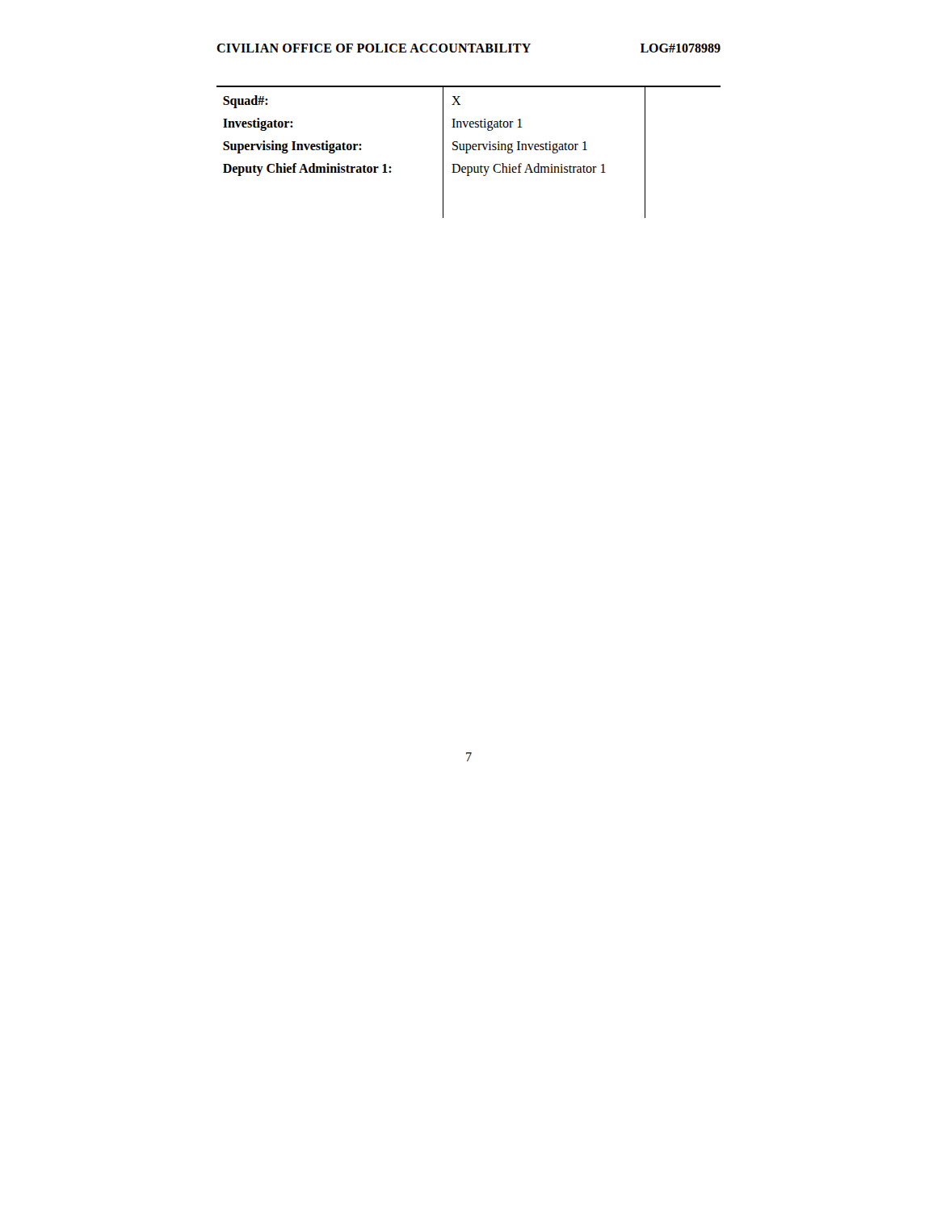CIVILIAN OFFICE OF POLICE ACCOUNTABILITY LOG#1078989
| Squad#: | X | |
| Investigator: | Investigator 1 | |
| Supervising Investigator: | Supervising Investigator 1 | |
| Deputy Chief Administrator 1: | Deputy Chief Administrator 1 | |
7